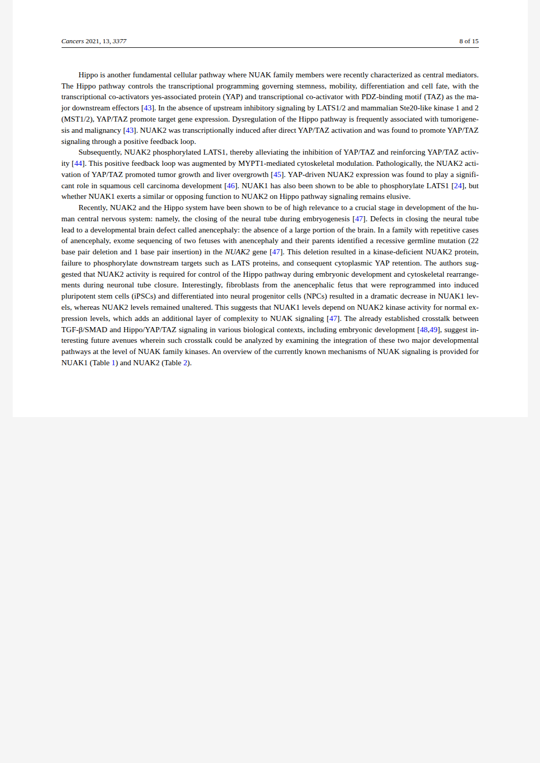Cancers 2021, 13, 3377 8 of 15
Hippo is another fundamental cellular pathway where NUAK family members were recently characterized as central mediators. The Hippo pathway controls the transcriptional programming governing stemness, mobility, differentiation and cell fate, with the transcriptional co-activators yes-associated protein (YAP) and transcriptional co-activator with PDZ-binding motif (TAZ) as the major downstream effectors [43]. In the absence of upstream inhibitory signaling by LATS1/2 and mammalian Ste20-like kinase 1 and 2 (MST1/2), YAP/TAZ promote target gene expression. Dysregulation of the Hippo pathway is frequently associated with tumorigenesis and malignancy [43]. NUAK2 was transcriptionally induced after direct YAP/TAZ activation and was found to promote YAP/TAZ signaling through a positive feedback loop.
Subsequently, NUAK2 phosphorylated LATS1, thereby alleviating the inhibition of YAP/TAZ and reinforcing YAP/TAZ activity [44]. This positive feedback loop was augmented by MYPT1-mediated cytoskeletal modulation. Pathologically, the NUAK2 activation of YAP/TAZ promoted tumor growth and liver overgrowth [45]. YAP-driven NUAK2 expression was found to play a significant role in squamous cell carcinoma development [46]. NUAK1 has also been shown to be able to phosphorylate LATS1 [24], but whether NUAK1 exerts a similar or opposing function to NUAK2 on Hippo pathway signaling remains elusive.
Recently, NUAK2 and the Hippo system have been shown to be of high relevance to a crucial stage in development of the human central nervous system: namely, the closing of the neural tube during embryogenesis [47]. Defects in closing the neural tube lead to a developmental brain defect called anencephaly: the absence of a large portion of the brain. In a family with repetitive cases of anencephaly, exome sequencing of two fetuses with anencephaly and their parents identified a recessive germline mutation (22 base pair deletion and 1 base pair insertion) in the NUAK2 gene [47]. This deletion resulted in a kinase-deficient NUAK2 protein, failure to phosphorylate downstream targets such as LATS proteins, and consequent cytoplasmic YAP retention. The authors suggested that NUAK2 activity is required for control of the Hippo pathway during embryonic development and cytoskeletal rearrangements during neuronal tube closure. Interestingly, fibroblasts from the anencephalic fetus that were reprogrammed into induced pluripotent stem cells (iPSCs) and differentiated into neural progenitor cells (NPCs) resulted in a dramatic decrease in NUAK1 levels, whereas NUAK2 levels remained unaltered. This suggests that NUAK1 levels depend on NUAK2 kinase activity for normal expression levels, which adds an additional layer of complexity to NUAK signaling [47]. The already established crosstalk between TGF-β/SMAD and Hippo/YAP/TAZ signaling in various biological contexts, including embryonic development [48,49], suggest interesting future avenues wherein such crosstalk could be analyzed by examining the integration of these two major developmental pathways at the level of NUAK family kinases. An overview of the currently known mechanisms of NUAK signaling is provided for NUAK1 (Table 1) and NUAK2 (Table 2).